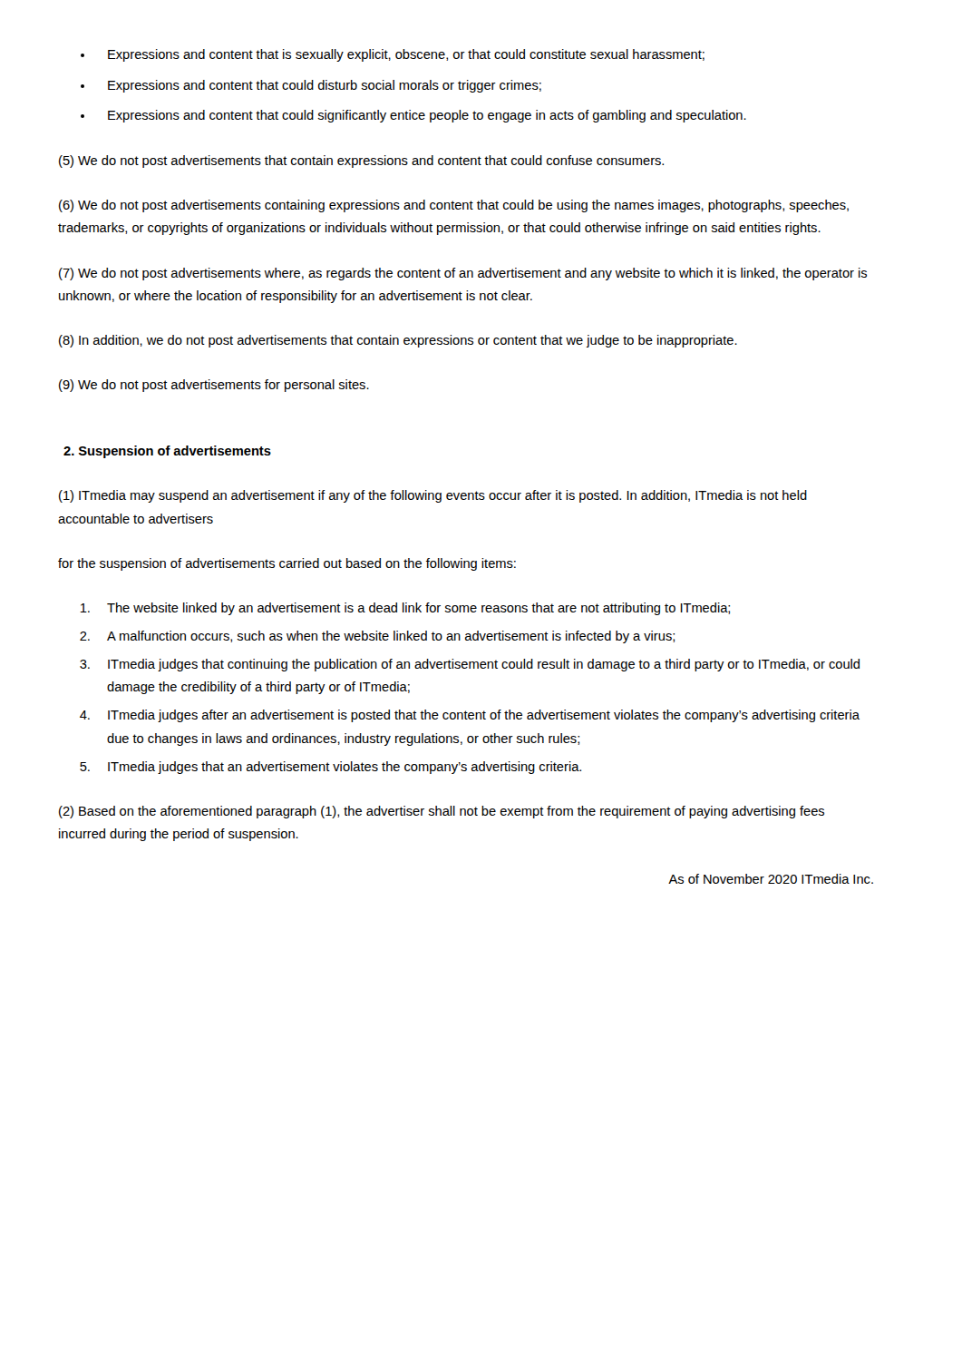Expressions and content that is sexually explicit, obscene, or that could constitute sexual harassment;
Expressions and content that could disturb social morals or trigger crimes;
Expressions and content that could significantly entice people to engage in acts of gambling and speculation.
(5) We do not post advertisements that contain expressions and content that could confuse consumers.
(6) We do not post advertisements containing expressions and content that could be using the names images, photographs, speeches, trademarks, or copyrights of organizations or individuals without permission, or that could otherwise infringe on said entities rights.
(7) We do not post advertisements where, as regards the content of an advertisement and any website to which it is linked, the operator is unknown, or where the location of responsibility for an advertisement is not clear.
(8) In addition, we do not post advertisements that contain expressions or content that we judge to be inappropriate.
(9) We do not post advertisements for personal sites.
2. Suspension of advertisements
(1) ITmedia may suspend an advertisement if any of the following events occur after it is posted. In addition, ITmedia is not held accountable to advertisers
for the suspension of advertisements carried out based on the following items:
The website linked by an advertisement is a dead link for some reasons that are not attributing to ITmedia;
A malfunction occurs, such as when the website linked to an advertisement is infected by a virus;
ITmedia judges that continuing the publication of an advertisement could result in damage to a third party or to ITmedia, or could damage the credibility of a third party or of ITmedia;
ITmedia judges after an advertisement is posted that the content of the advertisement violates the company’s advertising criteria due to changes in laws and ordinances, industry regulations, or other such rules;
ITmedia judges that an advertisement violates the company’s advertising criteria.
(2) Based on the aforementioned paragraph (1), the advertiser shall not be exempt from the requirement of paying advertising fees incurred during the period of suspension.
As of November 2020 ITmedia Inc.